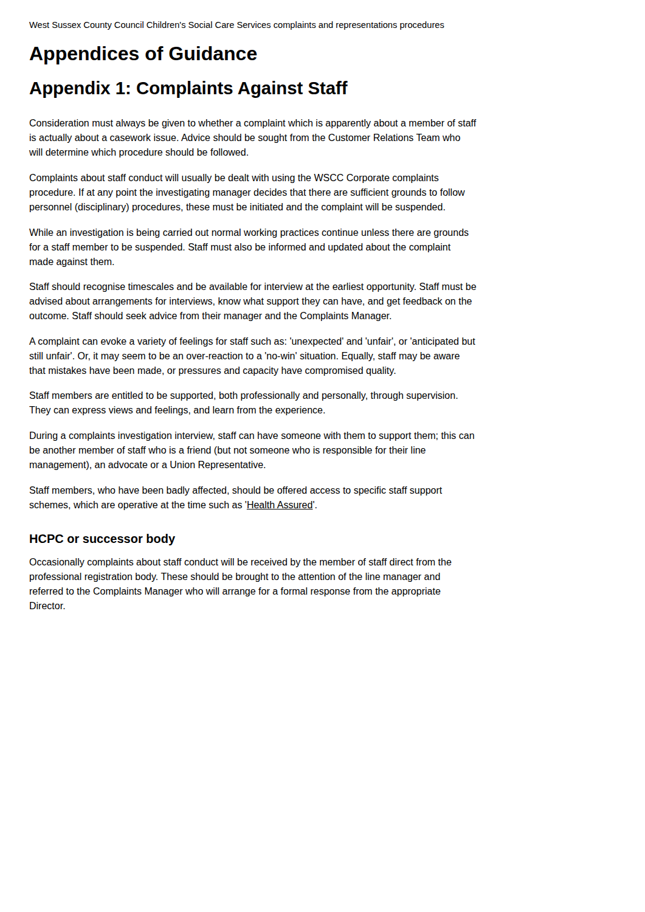West Sussex County Council Children's Social Care Services complaints and representations procedures
Appendices of Guidance
Appendix 1: Complaints Against Staff
Consideration must always be given to whether a complaint which is apparently about a member of staff is actually about a casework issue. Advice should be sought from the Customer Relations Team who will determine which procedure should be followed.
Complaints about staff conduct will usually be dealt with using the WSCC Corporate complaints procedure. If at any point the investigating manager decides that there are sufficient grounds to follow personnel (disciplinary) procedures, these must be initiated and the complaint will be suspended.
While an investigation is being carried out normal working practices continue unless there are grounds for a staff member to be suspended. Staff must also be informed and updated about the complaint made against them.
Staff should recognise timescales and be available for interview at the earliest opportunity. Staff must be advised about arrangements for interviews, know what support they can have, and get feedback on the outcome. Staff should seek advice from their manager and the Complaints Manager.
A complaint can evoke a variety of feelings for staff such as: 'unexpected' and 'unfair', or 'anticipated but still unfair'. Or, it may seem to be an over-reaction to a 'no-win' situation. Equally, staff may be aware that mistakes have been made, or pressures and capacity have compromised quality.
Staff members are entitled to be supported, both professionally and personally, through supervision. They can express views and feelings, and learn from the experience.
During a complaints investigation interview, staff can have someone with them to support them; this can be another member of staff who is a friend (but not someone who is responsible for their line management), an advocate or a Union Representative.
Staff members, who have been badly affected, should be offered access to specific staff support schemes, which are operative at the time such as 'Health Assured'.
HCPC or successor body
Occasionally complaints about staff conduct will be received by the member of staff direct from the professional registration body. These should be brought to the attention of the line manager and referred to the Complaints Manager who will arrange for a formal response from the appropriate Director.